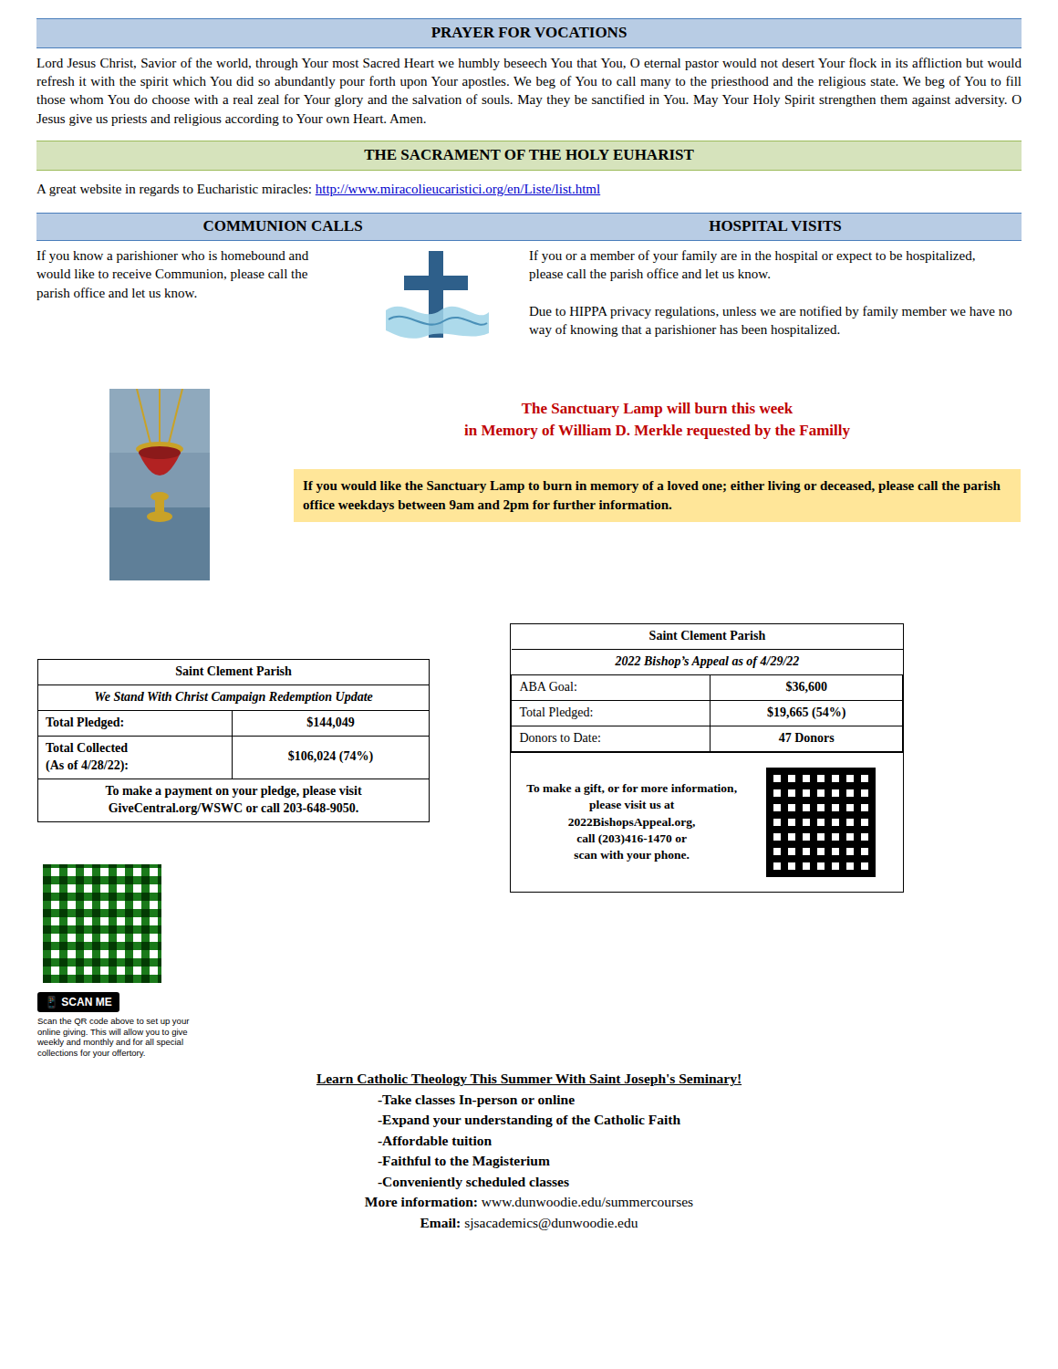PRAYER FOR VOCATIONS
Lord Jesus Christ, Savior of the world, through Your most Sacred Heart we humbly beseech You that You, O eternal pastor would not desert Your flock in its affliction but would refresh it with the spirit which You did so abundantly pour forth upon Your apostles. We beg of You to call many to the priesthood and the religious state. We beg of You to fill those whom You do choose with a real zeal for Your glory and the salvation of souls. May they be sanctified in You. May Your Holy Spirit strengthen them against adversity. O Jesus give us priests and religious according to Your own Heart. Amen.
THE SACRAMENT OF THE HOLY EUHARIST
A great website in regards to Eucharistic miracles: http://www.miracolieucaristici.org/en/Liste/list.html
| COMMUNION CALLS | HOSPITAL VISITS |
| If you know a parishioner who is homebound and would like to receive Communion, please call the parish office and let us know. | | If you or a member of your family are in the hospital or expect to be hospitalized, please call the parish office and let us know. Due to HIPPA privacy regulations, unless we are notified by family member we have no way of knowing that a parishioner has been hospitalized. |
| | The Sanctuary Lamp will burn this week in Memory of William D. Merkle requested by the Familly If you would like the Sanctuary Lamp to burn in memory of a loved one; either living or deceased, please call the parish office weekdays between 9am and 2pm for further information. |
| / Saint Clement Parish / / We Stand With Christ Campaign Redemption Update / / Total Pledged: / $144,049 / / Total Collected (As of 4/28/22): / $106,024 (74%) / / To make a payment on your pledge, please visit GiveCentral.org/WSWC or call 203-648-9050. / 📱 SCAN ME Scan the QR code above to set up your online giving. This will allow you to give weekly and monthly and for all special collections for your offertory. | / Saint Clement Parish / / 2022 Bishop’s Appeal as of 4/29/22 / / ABA Goal: / $36,600 / / Total Pledged: / $19,665 (54%) / / Donors to Date: / 47 Donors / / To make a gift, or for more information, please visit us at 2022BishopsAppeal.org, call (203)416-1470 or scan with your phone. / / |
Learn Catholic Theology This Summer With Saint Joseph's Seminary!
-Take classes In-person or online
-Expand your understanding of the Catholic Faith
-Affordable tuition
-Faithful to the Magisterium
-Conveniently scheduled classes
More information: www.dunwoodie.edu/summercourses
Email: sjsacademics@dunwoodie.edu